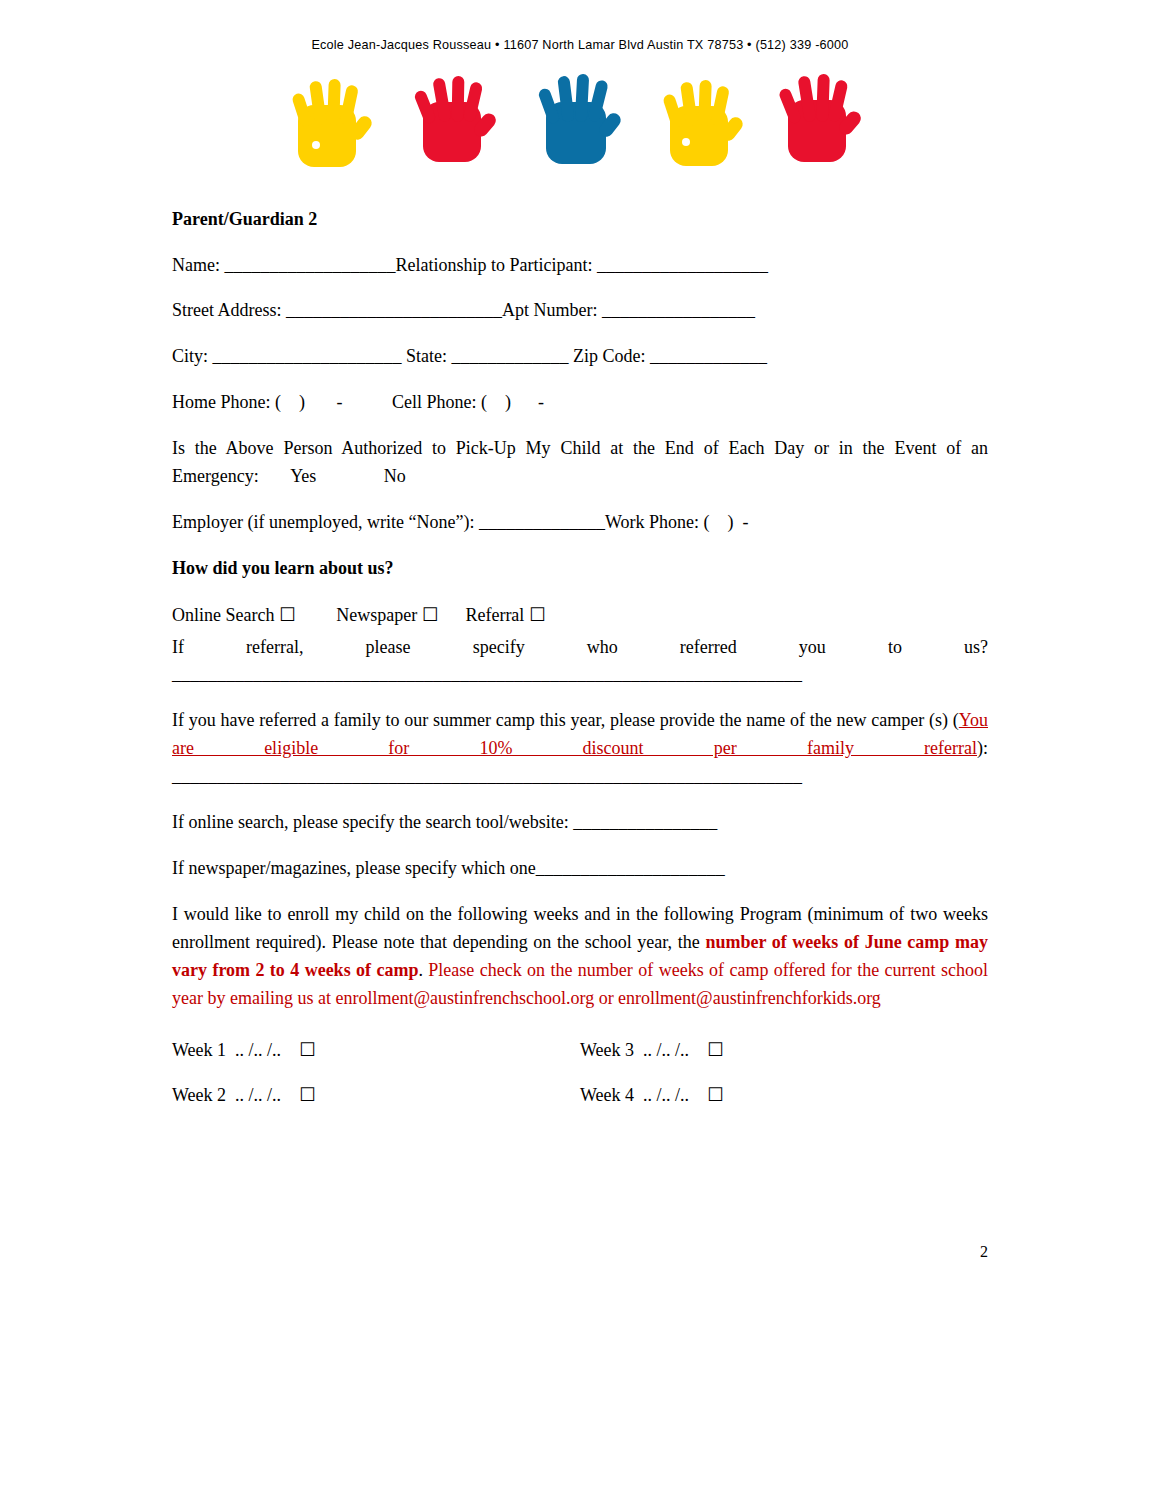Ecole Jean-Jacques Rousseau • 11607 North Lamar Blvd Austin TX 78753 • (512) 339 -6000
Parent/Guardian 2
Name: ___________________Relationship to Participant: ___________________
Street Address: ________________________Apt Number: _________________
City: _____________________ State: _____________ Zip Code: _____________
Home Phone: ( ) - Cell Phone: ( ) -
Is the Above Person Authorized to Pick-Up My Child at the End of Each Day or in the Event of an Emergency: Yes No
Employer (if unemployed, write “None”): ______________Work Phone: ( ) -
How did you learn about us?
Online Search ☐ Newspaper ☐ Referral ☐
If referral, please specify who referred you to us? ______________________________________________________________________
If you have referred a family to our summer camp this year, please provide the name of the new camper (s) (You are eligible for 10% discount per family referral): ______________________________________________________________________
If online search, please specify the search tool/website: ________________
If newspaper/magazines, please specify which one_____________________
I would like to enroll my child on the following weeks and in the following Program (minimum of two weeks enrollment required). Please note that depending on the school year, the number of weeks of June camp may vary from 2 to 4 weeks of camp. Please check on the number of weeks of camp offered for the current school year by emailing us at enrollment@austinfrenchschool.org or enrollment@austinfrenchforkids.org
| Week 1 .. /.. /.. ☐ | Week 3 .. /.. /.. ☐ |
| Week 2 .. /.. /.. ☐ | Week 4 .. /.. /.. ☐ |
2